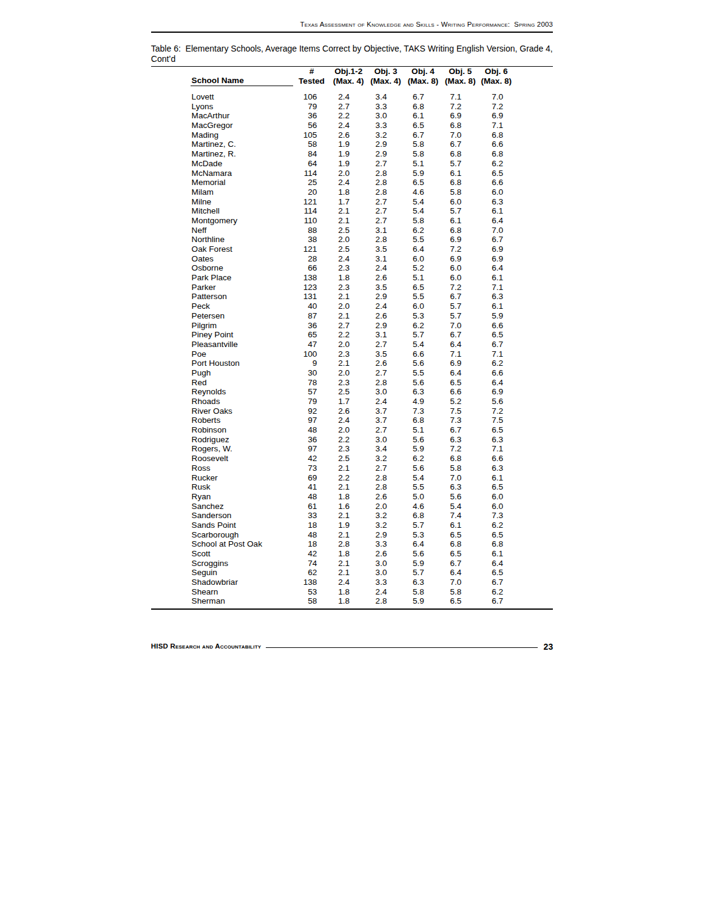Texas Assessment of Knowledge and Skills - Writing Performance: Spring 2003
Table 6: Elementary Schools, Average Items Correct by Objective, TAKS Writing English Version, Grade 4, Cont’d
| | # | Obj.1-2 | Obj. 3 | Obj. 4 | Obj. 5 | Obj. 6 |
| --- | --- | --- | --- | --- | --- | --- |
| School Name | Tested | (Max. 4) | (Max. 4) | (Max. 8) | (Max. 8) | (Max. 8) |
| Lovett | 106 | 2.4 | 3.4 | 6.7 | 7.1 | 7.0 |
| Lyons | 79 | 2.7 | 3.3 | 6.8 | 7.2 | 7.2 |
| MacArthur | 36 | 2.2 | 3.0 | 6.1 | 6.9 | 6.9 |
| MacGregor | 56 | 2.4 | 3.3 | 6.5 | 6.8 | 7.1 |
| Mading | 105 | 2.6 | 3.2 | 6.7 | 7.0 | 6.8 |
| Martinez, C. | 58 | 1.9 | 2.9 | 5.8 | 6.7 | 6.6 |
| Martinez, R. | 84 | 1.9 | 2.9 | 5.8 | 6.8 | 6.8 |
| McDade | 64 | 1.9 | 2.7 | 5.1 | 5.7 | 6.2 |
| McNamara | 114 | 2.0 | 2.8 | 5.9 | 6.1 | 6.5 |
| Memorial | 25 | 2.4 | 2.8 | 6.5 | 6.8 | 6.6 |
| Milam | 20 | 1.8 | 2.8 | 4.6 | 5.8 | 6.0 |
| Milne | 121 | 1.7 | 2.7 | 5.4 | 6.0 | 6.3 |
| Mitchell | 114 | 2.1 | 2.7 | 5.4 | 5.7 | 6.1 |
| Montgomery | 110 | 2.1 | 2.7 | 5.8 | 6.1 | 6.4 |
| Neff | 88 | 2.5 | 3.1 | 6.2 | 6.8 | 7.0 |
| Northline | 38 | 2.0 | 2.8 | 5.5 | 6.9 | 6.7 |
| Oak Forest | 121 | 2.5 | 3.5 | 6.4 | 7.2 | 6.9 |
| Oates | 28 | 2.4 | 3.1 | 6.0 | 6.9 | 6.9 |
| Osborne | 66 | 2.3 | 2.4 | 5.2 | 6.0 | 6.4 |
| Park Place | 138 | 1.8 | 2.6 | 5.1 | 6.0 | 6.1 |
| Parker | 123 | 2.3 | 3.5 | 6.5 | 7.2 | 7.1 |
| Patterson | 131 | 2.1 | 2.9 | 5.5 | 6.7 | 6.3 |
| Peck | 40 | 2.0 | 2.4 | 6.0 | 5.7 | 6.1 |
| Petersen | 87 | 2.1 | 2.6 | 5.3 | 5.7 | 5.9 |
| Pilgrim | 36 | 2.7 | 2.9 | 6.2 | 7.0 | 6.6 |
| Piney Point | 65 | 2.2 | 3.1 | 5.7 | 6.7 | 6.5 |
| Pleasantville | 47 | 2.0 | 2.7 | 5.4 | 6.4 | 6.7 |
| Poe | 100 | 2.3 | 3.5 | 6.6 | 7.1 | 7.1 |
| Port Houston | 9 | 2.1 | 2.6 | 5.6 | 6.9 | 6.2 |
| Pugh | 30 | 2.0 | 2.7 | 5.5 | 6.4 | 6.6 |
| Red | 78 | 2.3 | 2.8 | 5.6 | 6.5 | 6.4 |
| Reynolds | 57 | 2.5 | 3.0 | 6.3 | 6.6 | 6.9 |
| Rhoads | 79 | 1.7 | 2.4 | 4.9 | 5.2 | 5.6 |
| River Oaks | 92 | 2.6 | 3.7 | 7.3 | 7.5 | 7.2 |
| Roberts | 97 | 2.4 | 3.7 | 6.8 | 7.3 | 7.5 |
| Robinson | 48 | 2.0 | 2.7 | 5.1 | 6.7 | 6.5 |
| Rodriguez | 36 | 2.2 | 3.0 | 5.6 | 6.3 | 6.3 |
| Rogers, W. | 97 | 2.3 | 3.4 | 5.9 | 7.2 | 7.1 |
| Roosevelt | 42 | 2.5 | 3.2 | 6.2 | 6.8 | 6.6 |
| Ross | 73 | 2.1 | 2.7 | 5.6 | 5.8 | 6.3 |
| Rucker | 69 | 2.2 | 2.8 | 5.4 | 7.0 | 6.1 |
| Rusk | 41 | 2.1 | 2.8 | 5.5 | 6.3 | 6.5 |
| Ryan | 48 | 1.8 | 2.6 | 5.0 | 5.6 | 6.0 |
| Sanchez | 61 | 1.6 | 2.0 | 4.6 | 5.4 | 6.0 |
| Sanderson | 33 | 2.1 | 3.2 | 6.8 | 7.4 | 7.3 |
| Sands Point | 18 | 1.9 | 3.2 | 5.7 | 6.1 | 6.2 |
| Scarborough | 48 | 2.1 | 2.9 | 5.3 | 6.5 | 6.5 |
| School at Post Oak | 18 | 2.8 | 3.3 | 6.4 | 6.8 | 6.8 |
| Scott | 42 | 1.8 | 2.6 | 5.6 | 6.5 | 6.1 |
| Scroggins | 74 | 2.1 | 3.0 | 5.9 | 6.7 | 6.4 |
| Seguin | 62 | 2.1 | 3.0 | 5.7 | 6.4 | 6.5 |
| Shadowbriar | 138 | 2.4 | 3.3 | 6.3 | 7.0 | 6.7 |
| Shearn | 53 | 1.8 | 2.4 | 5.8 | 5.8 | 6.2 |
| Sherman | 58 | 1.8 | 2.8 | 5.9 | 6.5 | 6.7 |
HISD Research and Accountability 23